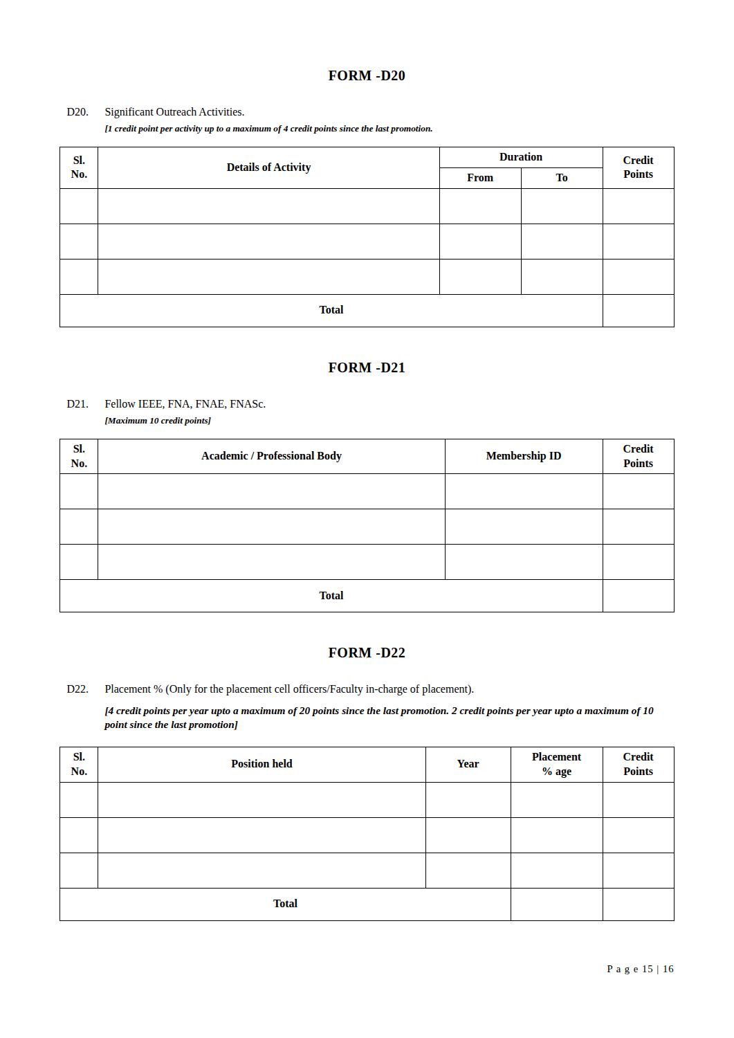FORM -D20
D20.
Significant Outreach Activities.
[1 credit point per activity up to a maximum of 4 credit points since the last promotion.
| Sl. No. | Details of Activity | Duration | Credit Points |
| --- | --- | --- | --- |
| From | To |
| Total | |
FORM -D21
D21.
Fellow IEEE, FNA, FNAE, FNASc.
[Maximum 10 credit points]
| Sl. No. | Academic / Professional Body | Membership ID | Credit Points |
| --- | --- | --- | --- |
| Total | |
FORM -D22
D22.
Placement % (Only for the placement cell officers/Faculty in-charge of placement).
[4 credit points per year upto a maximum of 20 points since the last promotion. 2 credit points per year upto a maximum of 10 point since the last promotion]
| Sl. No. | Position held | Year | Placement % age | Credit Points |
| --- | --- | --- | --- | --- |
| Total | | |
P a g e 15 | 16